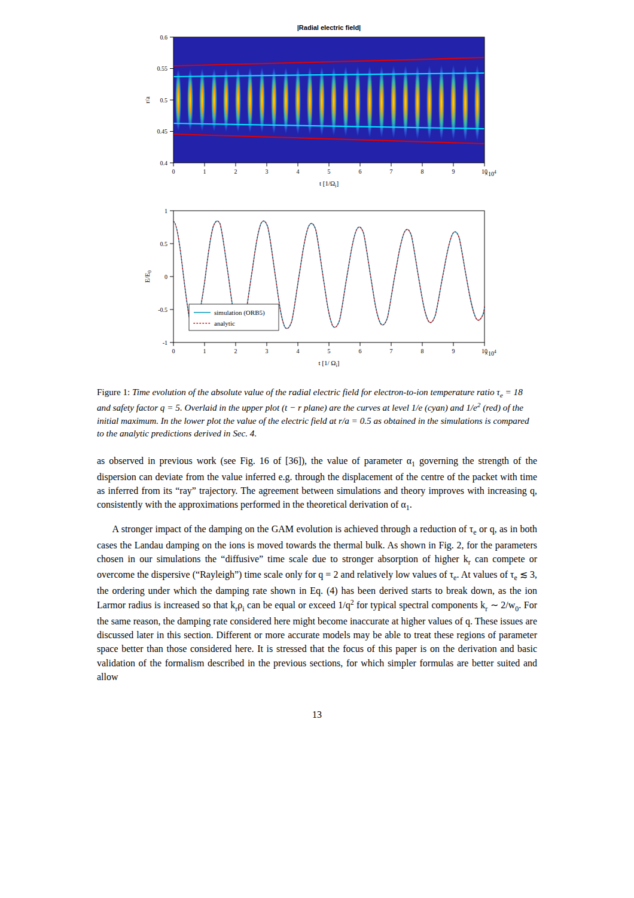|Radial electric field| 0.6 0.55 0.5 0.45 0.4 r/a 0 1 2 3 4 5 6 7 8 9 10 t [1/Ωi] ×104 1 0.5 0 -0.5 -1 E/E0 0 1 2 3 4 5 6 7 8 9 10 t [1/ Ωi] ×104 simulation (ORB5) analytic
Figure 1: Time evolution of the absolute value of the radial electric field for electron-to-ion temperature ratio τe = 18 and safety factor q = 5. Overlaid in the upper plot (t − r plane) are the curves at level 1/e (cyan) and 1/e2 (red) of the initial maximum. In the lower plot the value of the electric field at r/a = 0.5 as obtained in the simulations is compared to the analytic predictions derived in Sec. 4.
as observed in previous work (see Fig. 16 of [36]), the value of parameter α1 governing the strength of the dispersion can deviate from the value inferred e.g. through the displacement of the centre of the packet with time as inferred from its “ray” trajectory. The agreement between simulations and theory improves with increasing q, consistently with the approximations performed in the theoretical derivation of α1.
A stronger impact of the damping on the GAM evolution is achieved through a reduction of τe or q, as in both cases the Landau damping on the ions is moved towards the thermal bulk. As shown in Fig. 2, for the parameters chosen in our simulations the “diffusive” time scale due to stronger absorption of higher kr can compete or overcome the dispersive (“Rayleigh”) time scale only for q = 2 and relatively low values of τe. At values of τe ≲ 3, the ordering under which the damping rate shown in Eq. (4) has been derived starts to break down, as the ion Larmor radius is increased so that krρi can be equal or exceed 1/q2 for typical spectral components kr ∼ 2/w0. For the same reason, the damping rate considered here might become inaccurate at higher values of q. These issues are discussed later in this section. Different or more accurate models may be able to treat these regions of parameter space better than those considered here. It is stressed that the focus of this paper is on the derivation and basic validation of the formalism described in the previous sections, for which simpler formulas are better suited and allow
13